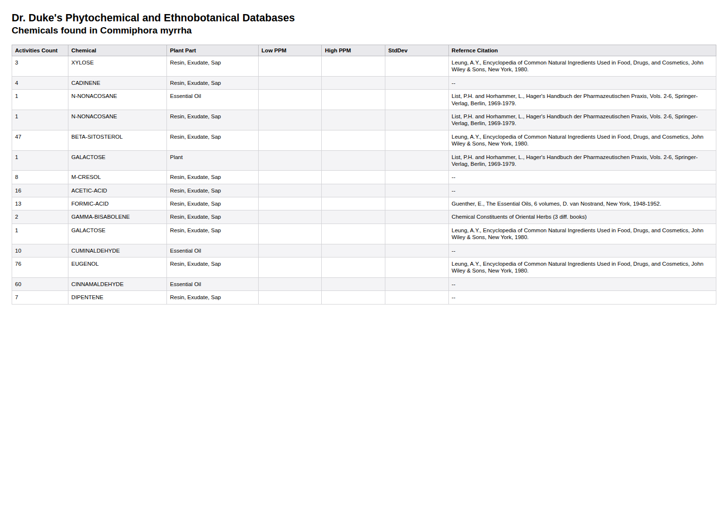Dr. Duke's Phytochemical and Ethnobotanical Databases
Chemicals found in Commiphora myrrha
| Activities Count | Chemical | Plant Part | Low PPM | High PPM | StdDev | Refernce Citation |
| --- | --- | --- | --- | --- | --- | --- |
| 3 | XYLOSE | Resin, Exudate, Sap | | | | Leung, A.Y., Encyclopedia of Common Natural Ingredients Used in Food, Drugs, and Cosmetics, John Wiley & Sons, New York, 1980. |
| 4 | CADINENE | Resin, Exudate, Sap | | | | -- |
| 1 | N-NONACOSANE | Essential Oil | | | | List, P.H. and Horhammer, L., Hager's Handbuch der Pharmazeutischen Praxis, Vols. 2-6, Springer-Verlag, Berlin, 1969-1979. |
| 1 | N-NONACOSANE | Resin, Exudate, Sap | | | | List, P.H. and Horhammer, L., Hager's Handbuch der Pharmazeutischen Praxis, Vols. 2-6, Springer-Verlag, Berlin, 1969-1979. |
| 47 | BETA-SITOSTEROL | Resin, Exudate, Sap | | | | Leung, A.Y., Encyclopedia of Common Natural Ingredients Used in Food, Drugs, and Cosmetics, John Wiley & Sons, New York, 1980. |
| 1 | GALACTOSE | Plant | | | | List, P.H. and Horhammer, L., Hager's Handbuch der Pharmazeutischen Praxis, Vols. 2-6, Springer-Verlag, Berlin, 1969-1979. |
| 8 | M-CRESOL | Resin, Exudate, Sap | | | | -- |
| 16 | ACETIC-ACID | Resin, Exudate, Sap | | | | -- |
| 13 | FORMIC-ACID | Resin, Exudate, Sap | | | | Guenther, E., The Essential Oils, 6 volumes, D. van Nostrand, New York, 1948-1952. |
| 2 | GAMMA-BISABOLENE | Resin, Exudate, Sap | | | | Chemical Constituents of Oriental Herbs (3 diff. books) |
| 1 | GALACTOSE | Resin, Exudate, Sap | | | | Leung, A.Y., Encyclopedia of Common Natural Ingredients Used in Food, Drugs, and Cosmetics, John Wiley & Sons, New York, 1980. |
| 10 | CUMINALDEHYDE | Essential Oil | | | | -- |
| 76 | EUGENOL | Resin, Exudate, Sap | | | | Leung, A.Y., Encyclopedia of Common Natural Ingredients Used in Food, Drugs, and Cosmetics, John Wiley & Sons, New York, 1980. |
| 60 | CINNAMALDEHYDE | Essential Oil | | | | -- |
| 7 | DIPENTENE | Resin, Exudate, Sap | | | | -- |